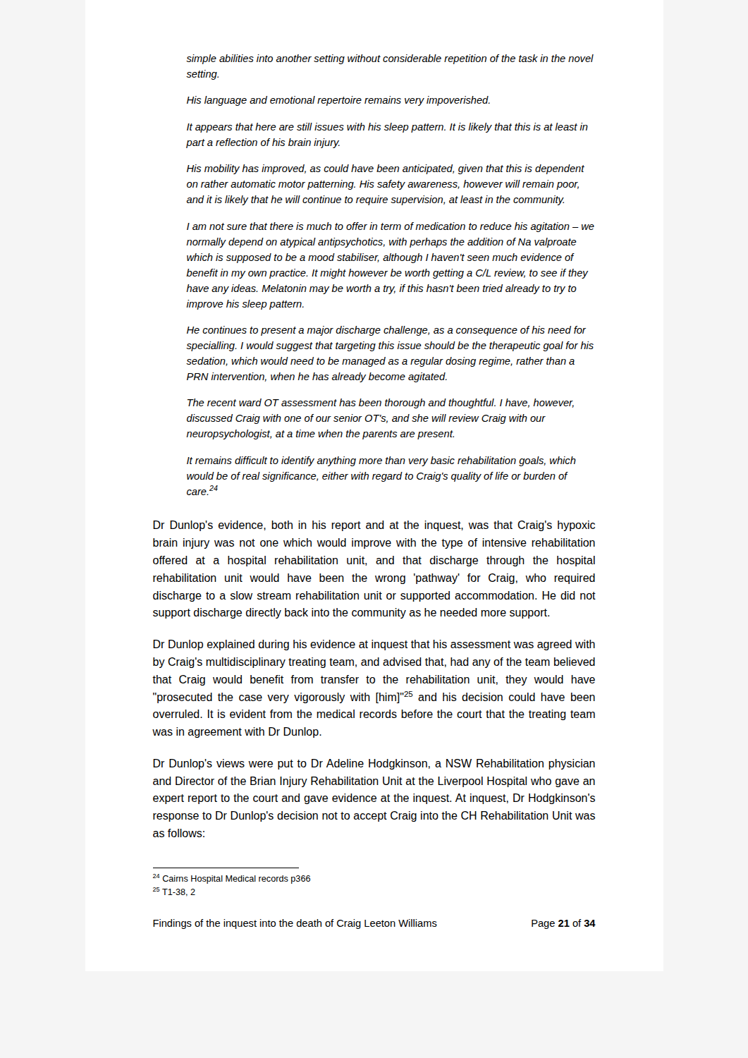simple abilities into another setting without considerable repetition of the task in the novel setting.
His language and emotional repertoire remains very impoverished.
It appears that here are still issues with his sleep pattern. It is likely that this is at least in part a reflection of his brain injury.
His mobility has improved, as could have been anticipated, given that this is dependent on rather automatic motor patterning. His safety awareness, however will remain poor, and it is likely that he will continue to require supervision, at least in the community.
I am not sure that there is much to offer in term of medication to reduce his agitation – we normally depend on atypical antipsychotics, with perhaps the addition of Na valproate which is supposed to be a mood stabiliser, although I haven't seen much evidence of benefit in my own practice. It might however be worth getting a C/L review, to see if they have any ideas. Melatonin may be worth a try, if this hasn't been tried already to try to improve his sleep pattern.
He continues to present a major discharge challenge, as a consequence of his need for specialling. I would suggest that targeting this issue should be the therapeutic goal for his sedation, which would need to be managed as a regular dosing regime, rather than a PRN intervention, when he has already become agitated.
The recent ward OT assessment has been thorough and thoughtful. I have, however, discussed Craig with one of our senior OT's, and she will review Craig with our neuropsychologist, at a time when the parents are present.
It remains difficult to identify anything more than very basic rehabilitation goals, which would be of real significance, either with regard to Craig's quality of life or burden of care.24
Dr Dunlop's evidence, both in his report and at the inquest, was that Craig's hypoxic brain injury was not one which would improve with the type of intensive rehabilitation offered at a hospital rehabilitation unit, and that discharge through the hospital rehabilitation unit would have been the wrong 'pathway' for Craig, who required discharge to a slow stream rehabilitation unit or supported accommodation. He did not support discharge directly back into the community as he needed more support.
Dr Dunlop explained during his evidence at inquest that his assessment was agreed with by Craig's multidisciplinary treating team, and advised that, had any of the team believed that Craig would benefit from transfer to the rehabilitation unit, they would have "prosecuted the case very vigorously with [him]"25 and his decision could have been overruled. It is evident from the medical records before the court that the treating team was in agreement with Dr Dunlop.
Dr Dunlop's views were put to Dr Adeline Hodgkinson, a NSW Rehabilitation physician and Director of the Brian Injury Rehabilitation Unit at the Liverpool Hospital who gave an expert report to the court and gave evidence at the inquest. At inquest, Dr Hodgkinson's response to Dr Dunlop's decision not to accept Craig into the CH Rehabilitation Unit was as follows:
24 Cairns Hospital Medical records p366
25 T1-38, 2
Findings of the inquest into the death of Craig Leeton Williams Page 21 of 34